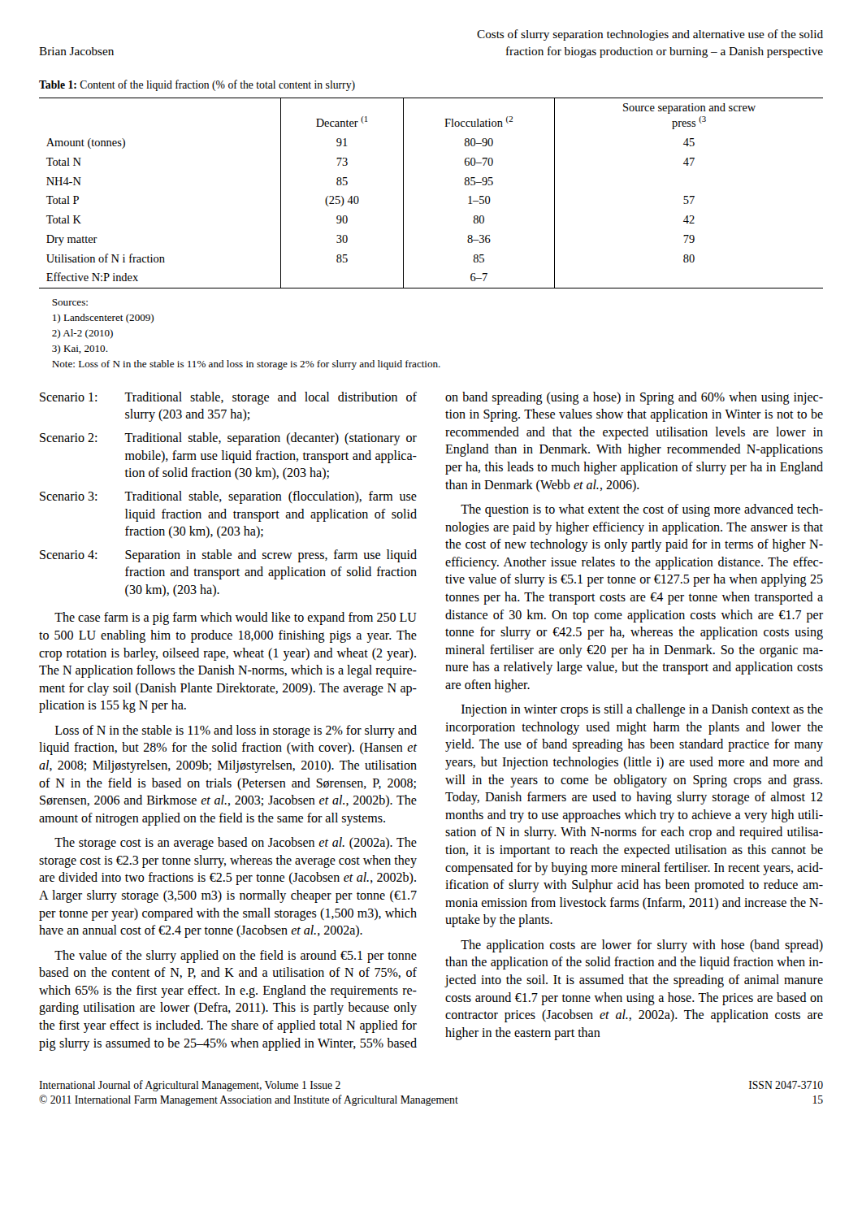Brian Jacobsen
Costs of slurry separation technologies and alternative use of the solid
fraction for biogas production or burning – a Danish perspective
Table 1: Content of the liquid fraction (% of the total content in slurry)
| | Decanter (1 | Flocculation (2 | Source separation and screw press (3 |
| --- | --- | --- | --- |
| Amount (tonnes) | 91 | 80–90 | 45 |
| Total N | 73 | 60–70 | 47 |
| NH4-N | 85 | 85–95 | |
| Total P | (25) 40 | 1–50 | 57 |
| Total K | 90 | 80 | 42 |
| Dry matter | 30 | 8–36 | 79 |
| Utilisation of N i fraction | 85 | 85 | 80 |
| Effective N:P index | | 6–7 | |
Sources:
1) Landscenteret (2009)
2) Al-2 (2010)
3) Kai, 2010.
Note: Loss of N in the stable is 11% and loss in storage is 2% for slurry and liquid fraction.
Scenario 1:
Traditional stable, storage and local distribution of slurry (203 and 357 ha);
Scenario 2:
Traditional stable, separation (decanter) (stationary or mobile), farm use liquid fraction, transport and application of solid fraction (30 km), (203 ha);
Scenario 3:
Traditional stable, separation (flocculation), farm use liquid fraction and transport and application of solid fraction (30 km), (203 ha);
Scenario 4:
Separation in stable and screw press, farm use liquid fraction and transport and application of solid fraction (30 km), (203 ha).
The case farm is a pig farm which would like to expand from 250 LU to 500 LU enabling him to produce 18,000 finishing pigs a year. The crop rotation is barley, oilseed rape, wheat (1 year) and wheat (2 year). The N application follows the Danish N-norms, which is a legal requirement for clay soil (Danish Plante Direktorate, 2009). The average N application is 155 kg N per ha.
Loss of N in the stable is 11% and loss in storage is 2% for slurry and liquid fraction, but 28% for the solid fraction (with cover). (Hansen et al, 2008; Miljøstyrelsen, 2009b; Miljøstyrelsen, 2010). The utilisation of N in the field is based on trials (Petersen and Sørensen, P, 2008; Sørensen, 2006 and Birkmose et al., 2003; Jacobsen et al., 2002b). The amount of nitrogen applied on the field is the same for all systems.
The storage cost is an average based on Jacobsen et al. (2002a). The storage cost is €2.3 per tonne slurry, whereas the average cost when they are divided into two fractions is €2.5 per tonne (Jacobsen et al., 2002b). A larger slurry storage (3,500 m3) is normally cheaper per tonne (€1.7 per tonne per year) compared with the small storages (1,500 m3), which have an annual cost of €2.4 per tonne (Jacobsen et al., 2002a).
The value of the slurry applied on the field is around €5.1 per tonne based on the content of N, P, and K and a utilisation of N of 75%, of which 65% is the first year effect. In e.g. England the requirements regarding utilisation are lower (Defra, 2011). This is partly because only the first year effect is included. The share of applied total N applied for pig slurry is assumed to be 25–45% when applied in Winter, 55% based on band spreading (using a hose) in Spring and 60% when using injection in Spring. These values show that application in Winter is not to be recommended and that the expected utilisation levels are lower in England than in Denmark. With higher recommended N-applications per ha, this leads to much higher application of slurry per ha in England than in Denmark (Webb et al., 2006).
The question is to what extent the cost of using more advanced technologies are paid by higher efficiency in application. The answer is that the cost of new technology is only partly paid for in terms of higher N-efficiency. Another issue relates to the application distance. The effective value of slurry is €5.1 per tonne or €127.5 per ha when applying 25 tonnes per ha. The transport costs are €4 per tonne when transported a distance of 30 km. On top come application costs which are €1.7 per tonne for slurry or €42.5 per ha, whereas the application costs using mineral fertiliser are only €20 per ha in Denmark. So the organic manure has a relatively large value, but the transport and application costs are often higher.
Injection in winter crops is still a challenge in a Danish context as the incorporation technology used might harm the plants and lower the yield. The use of band spreading has been standard practice for many years, but Injection technologies (little i) are used more and more and will in the years to come be obligatory on Spring crops and grass. Today, Danish farmers are used to having slurry storage of almost 12 months and try to use approaches which try to achieve a very high utilisation of N in slurry. With N-norms for each crop and required utilisation, it is important to reach the expected utilisation as this cannot be compensated for by buying more mineral fertiliser. In recent years, acidification of slurry with Sulphur acid has been promoted to reduce ammonia emission from livestock farms (Infarm, 2011) and increase the N-uptake by the plants.
The application costs are lower for slurry with hose (band spread) than the application of the solid fraction and the liquid fraction when injected into the soil. It is assumed that the spreading of animal manure costs around €1.7 per tonne when using a hose. The prices are based on contractor prices (Jacobsen et al., 2002a). The application costs are higher in the eastern part than
International Journal of Agricultural Management, Volume 1 Issue 2
© 2011 International Farm Management Association and Institute of Agricultural Management
ISSN 2047-3710
15